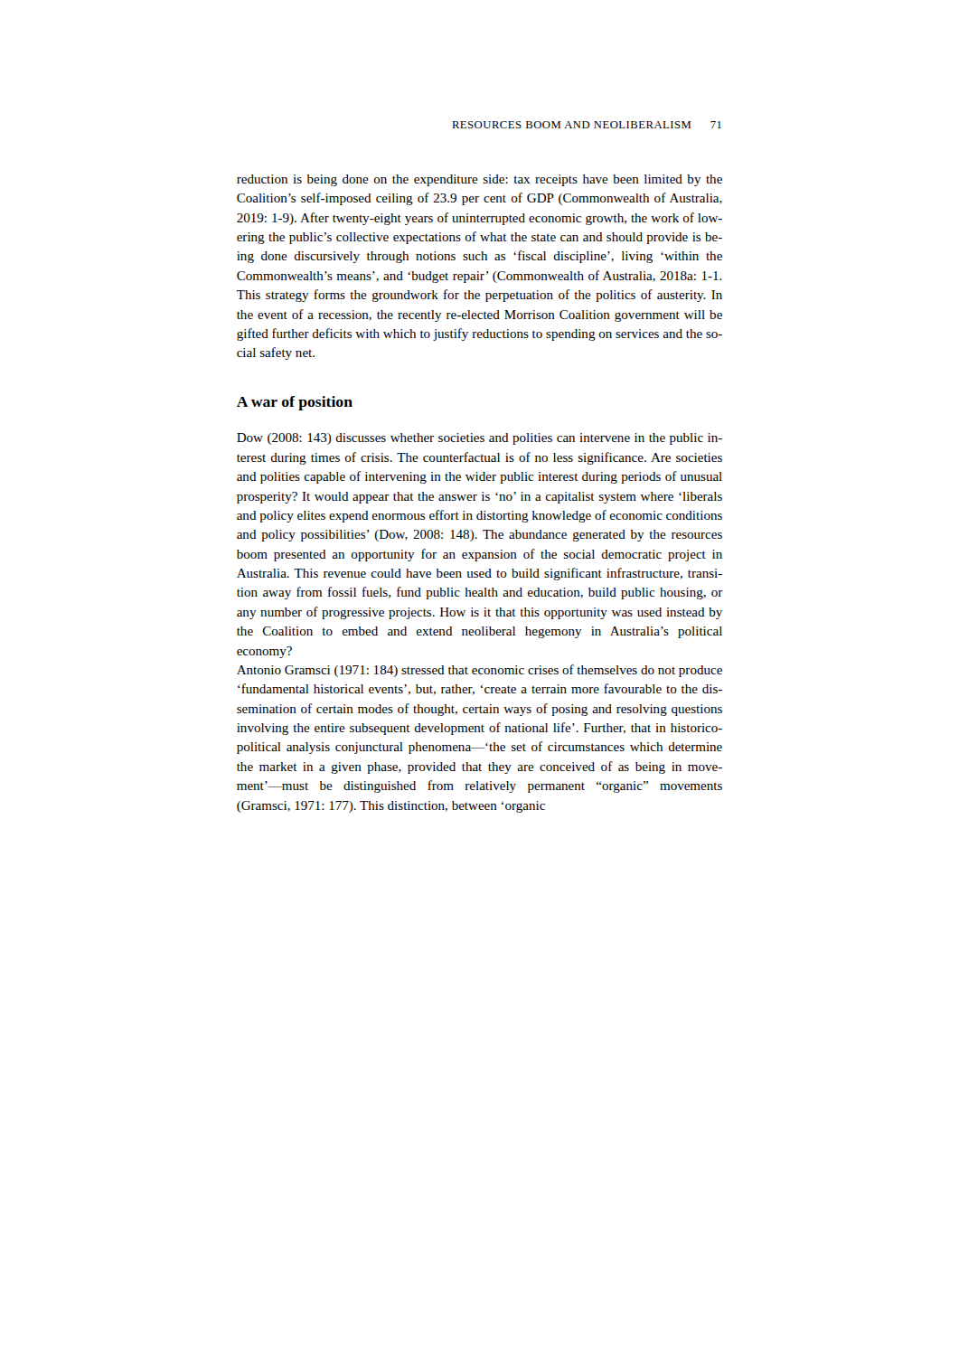RESOURCES BOOM AND NEOLIBERALISM71
reduction is being done on the expenditure side: tax receipts have been limited by the Coalition’s self-imposed ceiling of 23.9 per cent of GDP (Commonwealth of Australia, 2019: 1-9). After twenty-eight years of uninterrupted economic growth, the work of lowering the public’s collective expectations of what the state can and should provide is being done discursively through notions such as ‘fiscal discipline’, living ‘within the Commonwealth’s means’, and ‘budget repair’ (Commonwealth of Australia, 2018a: 1-1. This strategy forms the groundwork for the perpetuation of the politics of austerity. In the event of a recession, the recently re-elected Morrison Coalition government will be gifted further deficits with which to justify reductions to spending on services and the social safety net.
A war of position
Dow (2008: 143) discusses whether societies and polities can intervene in the public interest during times of crisis. The counterfactual is of no less significance. Are societies and polities capable of intervening in the wider public interest during periods of unusual prosperity? It would appear that the answer is ‘no’ in a capitalist system where ‘liberals and policy elites expend enormous effort in distorting knowledge of economic conditions and policy possibilities’ (Dow, 2008: 148). The abundance generated by the resources boom presented an opportunity for an expansion of the social democratic project in Australia. This revenue could have been used to build significant infrastructure, transition away from fossil fuels, fund public health and education, build public housing, or any number of progressive projects. How is it that this opportunity was used instead by the Coalition to embed and extend neoliberal hegemony in Australia’s political economy?
Antonio Gramsci (1971: 184) stressed that economic crises of themselves do not produce ‘fundamental historical events’, but, rather, ‘create a terrain more favourable to the dissemination of certain modes of thought, certain ways of posing and resolving questions involving the entire subsequent development of national life’. Further, that in historico-political analysis conjunctural phenomena—‘the set of circumstances which determine the market in a given phase, provided that they are conceived of as being in movement’—must be distinguished from relatively permanent “organic” movements (Gramsci, 1971: 177). This distinction, between ‘organic